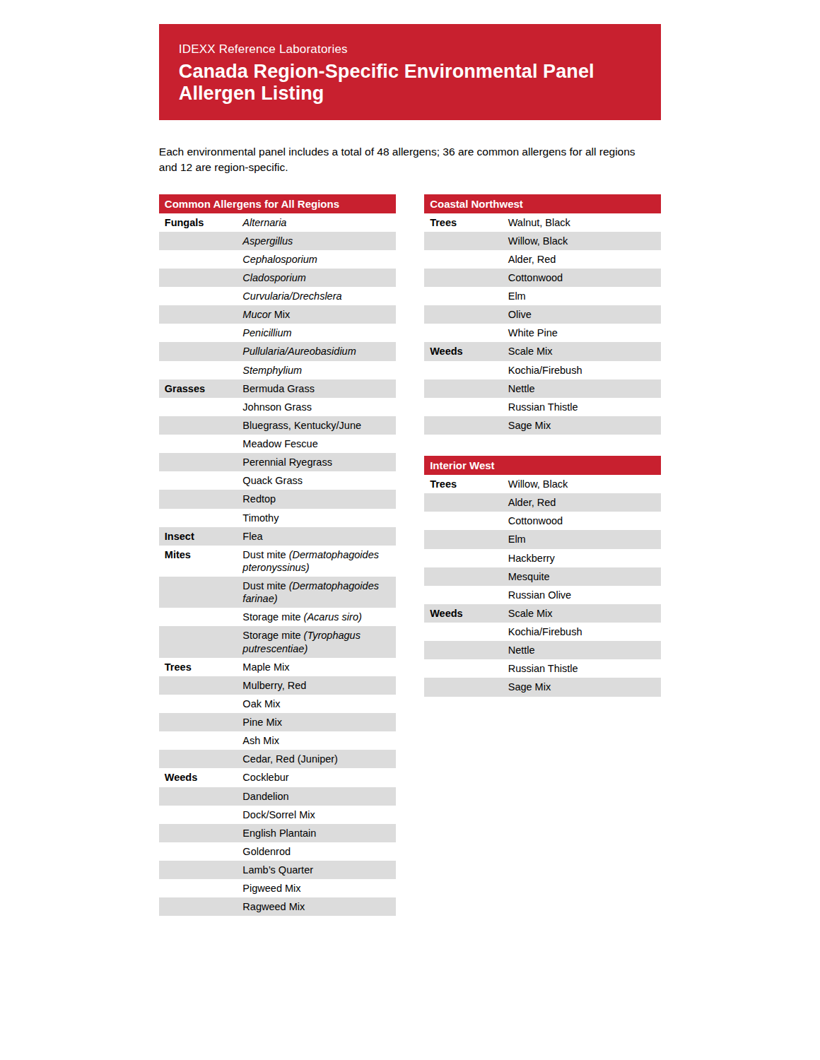IDEXX Reference Laboratories
Canada Region-Specific Environmental Panel Allergen Listing
Each environmental panel includes a total of 48 allergens; 36 are common allergens for all regions and 12 are region-specific.
Common Allergens for All Regions
| Fungals | Alternaria |
| | Aspergillus |
| | Cephalosporium |
| | Cladosporium |
| | Curvularia/Drechslera |
| | Mucor Mix |
| | Penicillium |
| | Pullularia/Aureobasidium |
| | Stemphylium |
| Grasses | Bermuda Grass |
| | Johnson Grass |
| | Bluegrass, Kentucky/June |
| | Meadow Fescue |
| | Perennial Ryegrass |
| | Quack Grass |
| | Redtop |
| | Timothy |
| Insect | Flea |
| Mites | Dust mite (Dermatophagoides pteronyssinus) |
| | Dust mite (Dermatophagoides farinae) |
| | Storage mite (Acarus siro) |
| | Storage mite (Tyrophagus putrescentiae) |
| Trees | Maple Mix |
| | Mulberry, Red |
| | Oak Mix |
| | Pine Mix |
| | Ash Mix |
| | Cedar, Red (Juniper) |
| Weeds | Cocklebur |
| | Dandelion |
| | Dock/Sorrel Mix |
| | English Plantain |
| | Goldenrod |
| | Lamb’s Quarter |
| | Pigweed Mix |
| | Ragweed Mix |
Coastal Northwest
| Trees | Walnut, Black |
| | Willow, Black |
| | Alder, Red |
| | Cottonwood |
| | Elm |
| | Olive |
| | White Pine |
| Weeds | Scale Mix |
| | Kochia/Firebush |
| | Nettle |
| | Russian Thistle |
| | Sage Mix |
Interior West
| Trees | Willow, Black |
| | Alder, Red |
| | Cottonwood |
| | Elm |
| | Hackberry |
| | Mesquite |
| | Russian Olive |
| Weeds | Scale Mix |
| | Kochia/Firebush |
| | Nettle |
| | Russian Thistle |
| | Sage Mix |